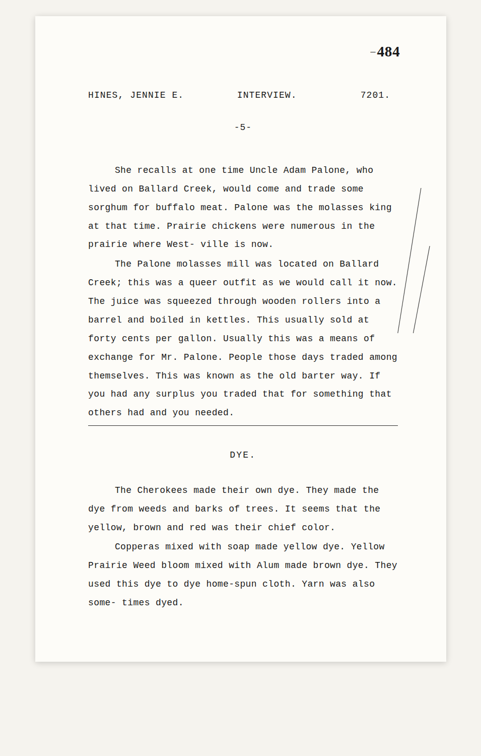–484
HINES, JENNIE E. INTERVIEW. 7201.
-5-
She recalls at one time Uncle Adam Palone, who lived on Ballard Creek, would come and trade some sorghum for buffalo meat. Palone was the molasses king at that time. Prairie chickens were numerous in the prairie where West- ville is now.
The Palone molasses mill was located on Ballard Creek; this was a queer outfit as we would call it now. The juice was squeezed through wooden rollers into a barrel and boiled in kettles. This usually sold at forty cents per gallon. Usually this was a means of exchange for Mr. Palone. People those days traded among themselves. This was known as the old barter way. If you had any surplus you traded that for something that others had and you needed.
DYE.
The Cherokees made their own dye. They made the dye from weeds and barks of trees. It seems that the yellow, brown and red was their chief color.
Copperas mixed with soap made yellow dye. Yellow Prairie Weed bloom mixed with Alum made brown dye. They used this dye to dye home-spun cloth. Yarn was also some- times dyed.